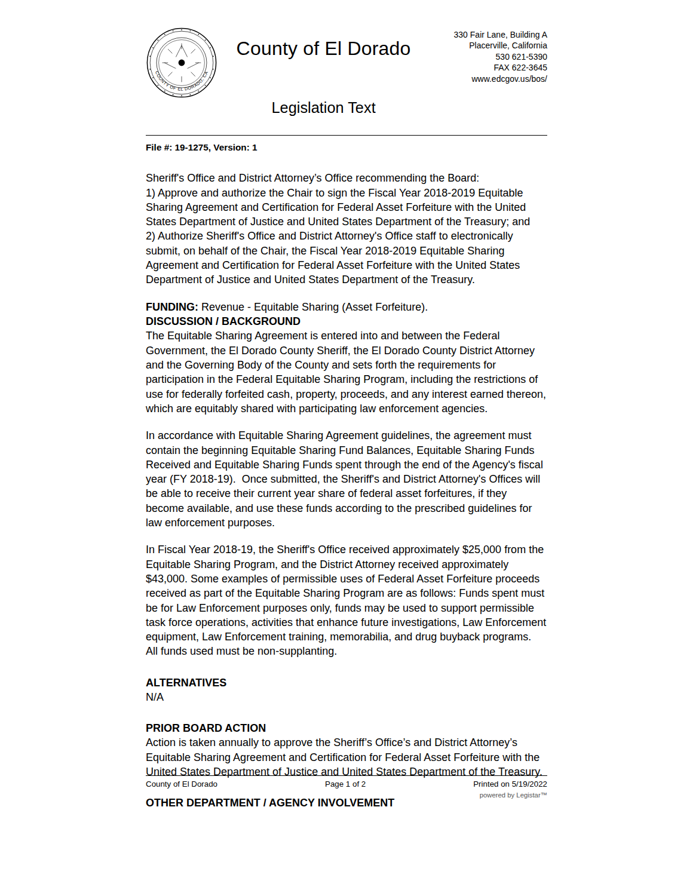BOARD OF SUPERVISORS COUNTY OF EL DORADO, CA
County of El Dorado
Legislation Text
330 Fair Lane, Building A
Placerville, California
530 621-5390
FAX 622-3645
www.edcgov.us/bos/
File #: 19-1275, Version: 1
Sheriff's Office and District Attorney’s Office recommending the Board:
1) Approve and authorize the Chair to sign the Fiscal Year 2018-2019 Equitable Sharing Agreement and Certification for Federal Asset Forfeiture with the United States Department of Justice and United States Department of the Treasury; and
2) Authorize Sheriff's Office and District Attorney's Office staff to electronically submit, on behalf of the Chair, the Fiscal Year 2018-2019 Equitable Sharing Agreement and Certification for Federal Asset Forfeiture with the United States Department of Justice and United States Department of the Treasury.
FUNDING: Revenue - Equitable Sharing (Asset Forfeiture).
DISCUSSION / BACKGROUND
The Equitable Sharing Agreement is entered into and between the Federal Government, the El Dorado County Sheriff, the El Dorado County District Attorney and the Governing Body of the County and sets forth the requirements for participation in the Federal Equitable Sharing Program, including the restrictions of use for federally forfeited cash, property, proceeds, and any interest earned thereon, which are equitably shared with participating law enforcement agencies.
In accordance with Equitable Sharing Agreement guidelines, the agreement must contain the beginning Equitable Sharing Fund Balances, Equitable Sharing Funds Received and Equitable Sharing Funds spent through the end of the Agency's fiscal year (FY 2018-19). Once submitted, the Sheriff's and District Attorney's Offices will be able to receive their current year share of federal asset forfeitures, if they become available, and use these funds according to the prescribed guidelines for law enforcement purposes.
In Fiscal Year 2018-19, the Sheriff's Office received approximately $25,000 from the Equitable Sharing Program, and the District Attorney received approximately $43,000. Some examples of permissible uses of Federal Asset Forfeiture proceeds received as part of the Equitable Sharing Program are as follows: Funds spent must be for Law Enforcement purposes only, funds may be used to support permissible task force operations, activities that enhance future investigations, Law Enforcement equipment, Law Enforcement training, memorabilia, and drug buyback programs. All funds used must be non-supplanting.
ALTERNATIVES
N/A
PRIOR BOARD ACTION
Action is taken annually to approve the Sheriff’s Office’s and District Attorney’s Equitable Sharing Agreement and Certification for Federal Asset Forfeiture with the United States Department of Justice and United States Department of the Treasury.
OTHER DEPARTMENT / AGENCY INVOLVEMENT
County of El Dorado
Page 1 of 2
Printed on 5/19/2022
powered by Legistar™